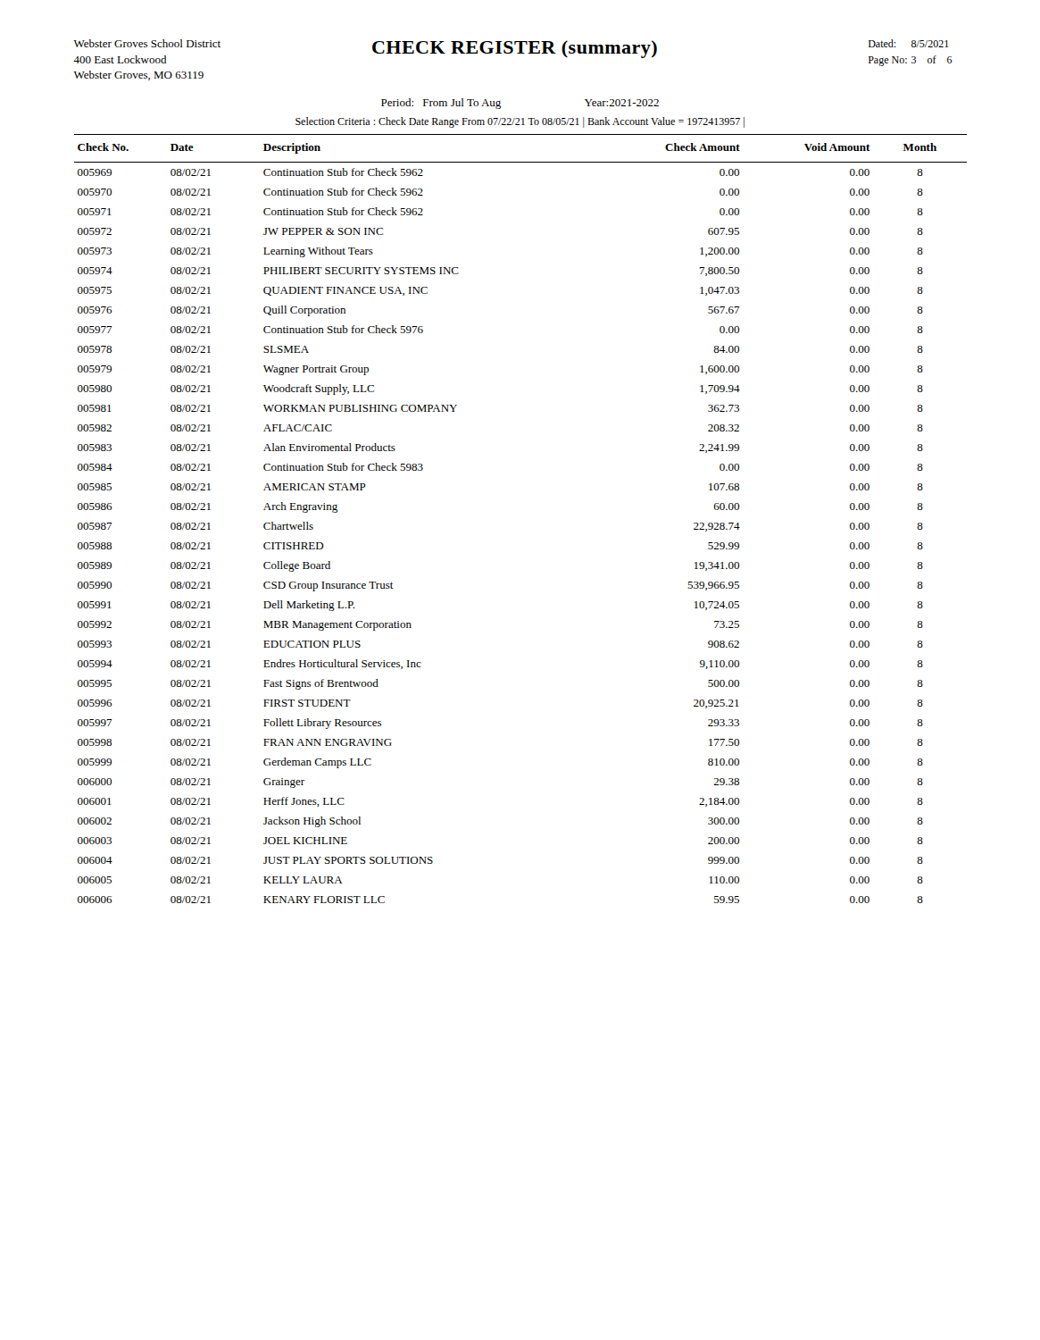Webster Groves School District
400 East Lockwood
Webster Groves, MO 63119
CHECK REGISTER (summary)
| Dated: | 8/5/2021 |
| Page No: | 3 of 6 |
Period: From Jul To Aug Year:2021-2022
Selection Criteria : Check Date Range From 07/22/21 To 08/05/21 | Bank Account Value = 1972413957 |
| Check No. | Date | Description | Check Amount | Void Amount | Month |
| --- | --- | --- | --- | --- | --- |
| 005969 | 08/02/21 | Continuation Stub for Check 5962 | 0.00 | 0.00 | 8 |
| 005970 | 08/02/21 | Continuation Stub for Check 5962 | 0.00 | 0.00 | 8 |
| 005971 | 08/02/21 | Continuation Stub for Check 5962 | 0.00 | 0.00 | 8 |
| 005972 | 08/02/21 | JW PEPPER & SON INC | 607.95 | 0.00 | 8 |
| 005973 | 08/02/21 | Learning Without Tears | 1,200.00 | 0.00 | 8 |
| 005974 | 08/02/21 | PHILIBERT SECURITY SYSTEMS INC | 7,800.50 | 0.00 | 8 |
| 005975 | 08/02/21 | QUADIENT FINANCE USA, INC | 1,047.03 | 0.00 | 8 |
| 005976 | 08/02/21 | Quill Corporation | 567.67 | 0.00 | 8 |
| 005977 | 08/02/21 | Continuation Stub for Check 5976 | 0.00 | 0.00 | 8 |
| 005978 | 08/02/21 | SLSMEA | 84.00 | 0.00 | 8 |
| 005979 | 08/02/21 | Wagner Portrait Group | 1,600.00 | 0.00 | 8 |
| 005980 | 08/02/21 | Woodcraft Supply, LLC | 1,709.94 | 0.00 | 8 |
| 005981 | 08/02/21 | WORKMAN PUBLISHING COMPANY | 362.73 | 0.00 | 8 |
| 005982 | 08/02/21 | AFLAC/CAIC | 208.32 | 0.00 | 8 |
| 005983 | 08/02/21 | Alan Enviromental Products | 2,241.99 | 0.00 | 8 |
| 005984 | 08/02/21 | Continuation Stub for Check 5983 | 0.00 | 0.00 | 8 |
| 005985 | 08/02/21 | AMERICAN STAMP | 107.68 | 0.00 | 8 |
| 005986 | 08/02/21 | Arch Engraving | 60.00 | 0.00 | 8 |
| 005987 | 08/02/21 | Chartwells | 22,928.74 | 0.00 | 8 |
| 005988 | 08/02/21 | CITISHRED | 529.99 | 0.00 | 8 |
| 005989 | 08/02/21 | College Board | 19,341.00 | 0.00 | 8 |
| 005990 | 08/02/21 | CSD Group Insurance Trust | 539,966.95 | 0.00 | 8 |
| 005991 | 08/02/21 | Dell Marketing L.P. | 10,724.05 | 0.00 | 8 |
| 005992 | 08/02/21 | MBR Management Corporation | 73.25 | 0.00 | 8 |
| 005993 | 08/02/21 | EDUCATION PLUS | 908.62 | 0.00 | 8 |
| 005994 | 08/02/21 | Endres Horticultural Services, Inc | 9,110.00 | 0.00 | 8 |
| 005995 | 08/02/21 | Fast Signs of Brentwood | 500.00 | 0.00 | 8 |
| 005996 | 08/02/21 | FIRST STUDENT | 20,925.21 | 0.00 | 8 |
| 005997 | 08/02/21 | Follett Library Resources | 293.33 | 0.00 | 8 |
| 005998 | 08/02/21 | FRAN ANN ENGRAVING | 177.50 | 0.00 | 8 |
| 005999 | 08/02/21 | Gerdeman Camps LLC | 810.00 | 0.00 | 8 |
| 006000 | 08/02/21 | Grainger | 29.38 | 0.00 | 8 |
| 006001 | 08/02/21 | Herff Jones, LLC | 2,184.00 | 0.00 | 8 |
| 006002 | 08/02/21 | Jackson High School | 300.00 | 0.00 | 8 |
| 006003 | 08/02/21 | JOEL KICHLINE | 200.00 | 0.00 | 8 |
| 006004 | 08/02/21 | JUST PLAY SPORTS SOLUTIONS | 999.00 | 0.00 | 8 |
| 006005 | 08/02/21 | KELLY LAURA | 110.00 | 0.00 | 8 |
| 006006 | 08/02/21 | KENARY FLORIST LLC | 59.95 | 0.00 | 8 |